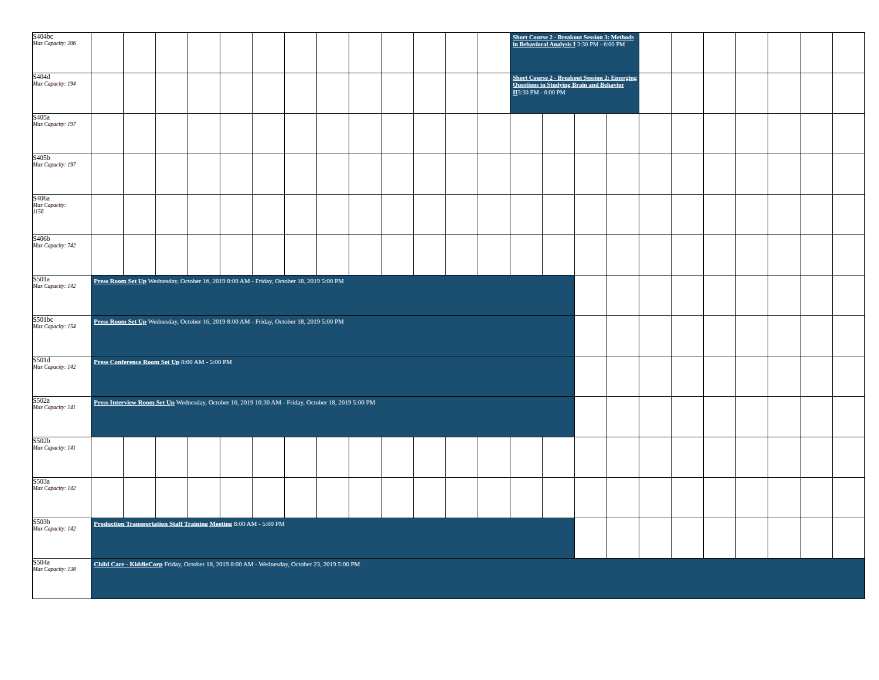| S404bc Max Capacity: 206 | | | | | | | | | | | | | | Short Course 2 - Breakout Session 3: Methods in Behavioral Analysis I 3:30 PM - 6:00 PM | | | | | | | |
| S404d Max Capacity: 194 | | | | | | | | | | | | | | Short Course 2 - Breakout Session 2: Emerging Questions in Studying Brain and Behavior II 3:30 PM - 6:00 PM | | | | | | | |
| S405a Max Capacity: 197 | | | | | | | | | | | | | | | | | | | | | | | | |
| S405b Max Capacity: 197 | | | | | | | | | | | | | | | | | | | | | | | | |
| S406a Max Capacity: 1156 | | | | | | | | | | | | | | | | | | | | | | | | |
| S406b Max Capacity: 742 | | | | | | | | | | | | | | | | | | | | | | | | |
| S501a Max Capacity: 142 | Press Room Set Up Wednesday, October 16, 2019 8:00 AM - Friday, October 18, 2019 5:00 PM | | | | | | | | | |
| S501bc Max Capacity: 154 | Press Room Set Up Wednesday, October 16, 2019 8:00 AM - Friday, October 18, 2019 5:00 PM | | | | | | | | | |
| S501d Max Capacity: 142 | Press Conference Room Set Up 8:00 AM - 5:00 PM | | | | | | | | | |
| S502a Max Capacity: 141 | Press Interview Room Set Up Wednesday, October 16, 2019 10:30 AM - Friday, October 18, 2019 5:00 PM | | | | | | | | | |
| S502b Max Capacity: 141 | | | | | | | | | | | | | | | | | | | | | | | | |
| S503a Max Capacity: 142 | | | | | | | | | | | | | | | | | | | | | | | | |
| S503b Max Capacity: 142 | Production Transportation Staff Training Meeting 8:00 AM - 5:00 PM | | | | | | | | | |
| S504a Max Capacity: 138 | Child Care - KiddieCorp Friday, October 18, 2019 8:00 AM - Wednesday, October 23, 2019 5:00 PM |